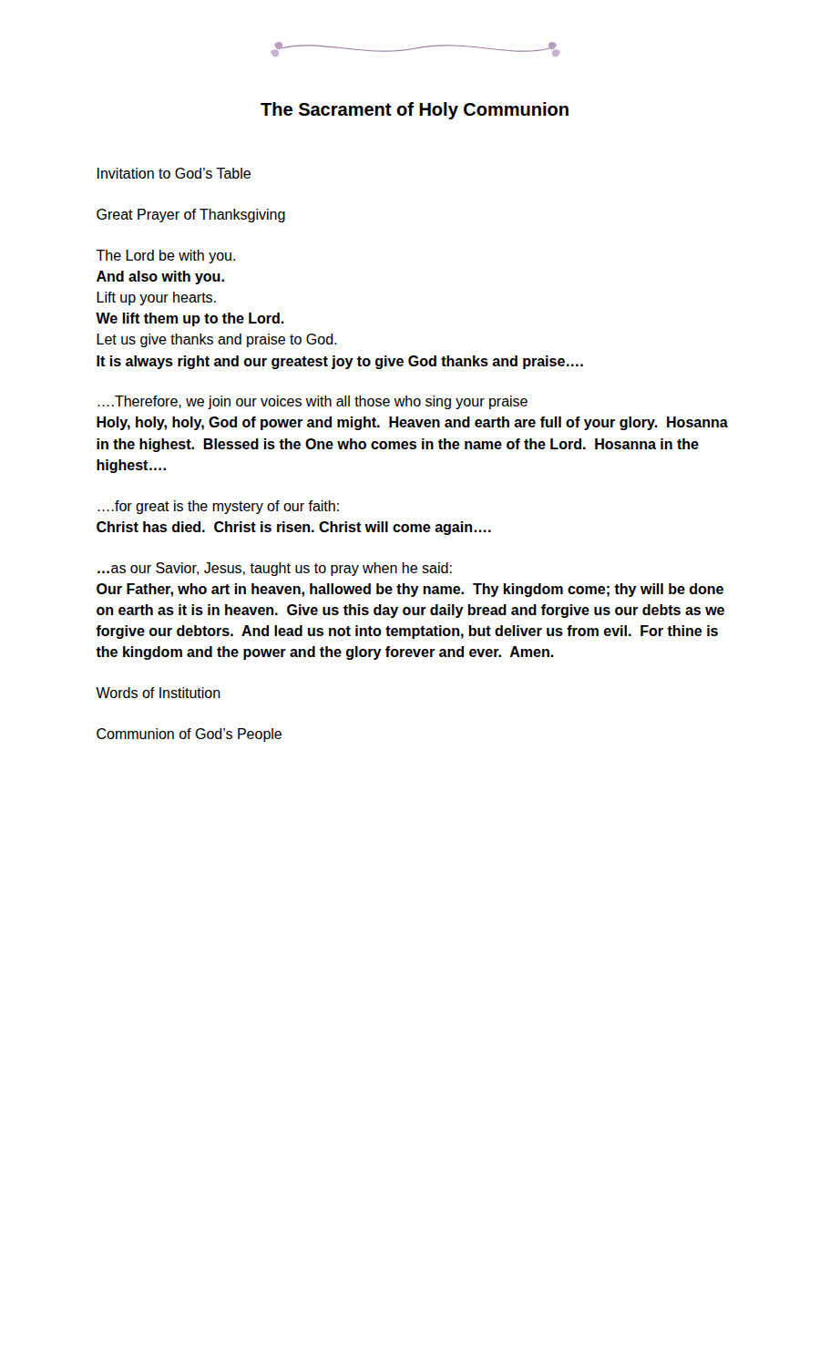The Sacrament of Holy Communion
Invitation to God’s Table
Great Prayer of Thanksgiving
The Lord be with you. And also with you. Lift up your hearts. We lift them up to the Lord. Let us give thanks and praise to God. It is always right and our greatest joy to give God thanks and praise….
….Therefore, we join our voices with all those who sing your praise
Holy, holy, holy, God of power and might. Heaven and earth are full of your glory. Hosanna in the highest. Blessed is the One who comes in the name of the Lord. Hosanna in the highest….
….for great is the mystery of our faith:
Christ has died. Christ is risen. Christ will come again….
…as our Savior, Jesus, taught us to pray when he said:
Our Father, who art in heaven, hallowed be thy name. Thy kingdom come; thy will be done on earth as it is in heaven. Give us this day our daily bread and forgive us our debts as we forgive our debtors. And lead us not into temptation, but deliver us from evil. For thine is the kingdom and the power and the glory forever and ever. Amen.
Words of Institution
Communion of God’s People